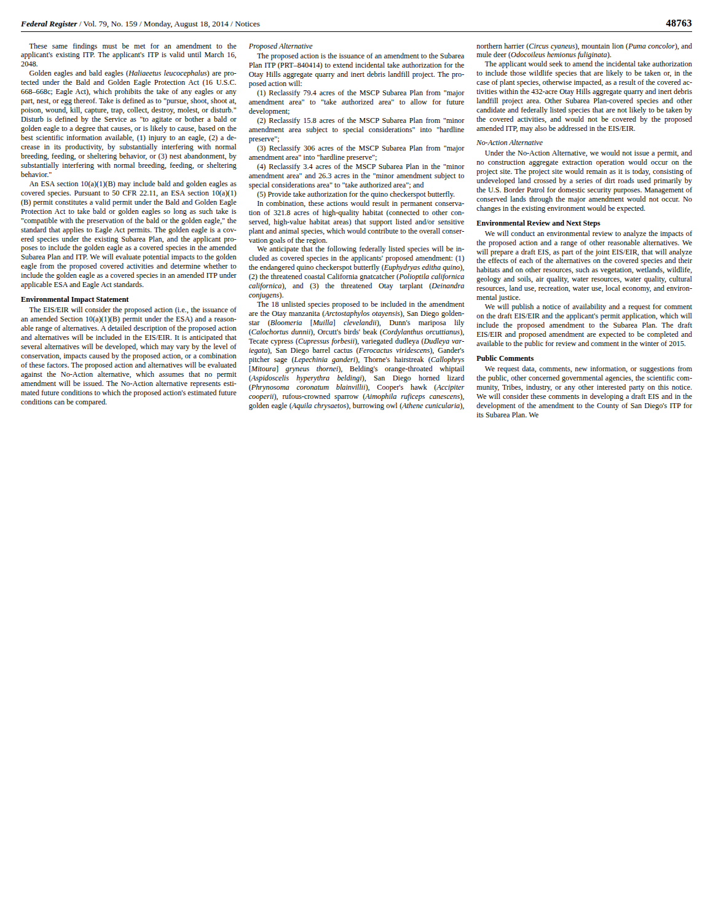Federal Register / Vol. 79, No. 159 / Monday, August 18, 2014 / Notices
48763
These same findings must be met for an amendment to the applicant's existing ITP. The applicant's ITP is valid until March 16, 2048.
Golden eagles and bald eagles (Haliaeetus leucocephalus) are protected under the Bald and Golden Eagle Protection Act (16 U.S.C. 668–668c; Eagle Act), which prohibits the take of any eagles or any part, nest, or egg thereof. Take is defined as to "pursue, shoot, shoot at, poison, wound, kill, capture, trap, collect, destroy, molest, or disturb." Disturb is defined by the Service as "to agitate or bother a bald or golden eagle to a degree that causes, or is likely to cause, based on the best scientific information available, (1) injury to an eagle, (2) a decrease in its productivity, by substantially interfering with normal breeding, feeding, or sheltering behavior, or (3) nest abandonment, by substantially interfering with normal breeding, feeding, or sheltering behavior."
An ESA section 10(a)(1)(B) may include bald and golden eagles as covered species. Pursuant to 50 CFR 22.11, an ESA section 10(a)(1)(B) permit constitutes a valid permit under the Bald and Golden Eagle Protection Act to take bald or golden eagles so long as such take is "compatible with the preservation of the bald or the golden eagle," the standard that applies to Eagle Act permits. The golden eagle is a covered species under the existing Subarea Plan, and the applicant proposes to include the golden eagle as a covered species in the amended Subarea Plan and ITP. We will evaluate potential impacts to the golden eagle from the proposed covered activities and determine whether to include the golden eagle as a covered species in an amended ITP under applicable ESA and Eagle Act standards.
Environmental Impact Statement
The EIS/EIR will consider the proposed action (i.e., the issuance of an amended Section 10(a)(1)(B) permit under the ESA) and a reasonable range of alternatives. A detailed description of the proposed action and alternatives will be included in the EIS/EIR. It is anticipated that several alternatives will be developed, which may vary by the level of conservation, impacts caused by the proposed action, or a combination of these factors. The proposed action and alternatives will be evaluated against the No-Action alternative, which assumes that no permit amendment will be issued. The No-Action alternative represents estimated future conditions to which the proposed action's estimated future conditions can be compared.
Proposed Alternative
The proposed action is the issuance of an amendment to the Subarea Plan ITP (PRT–840414) to extend incidental take authorization for the Otay Hills aggregate quarry and inert debris landfill project. The proposed action will:
(1) Reclassify 79.4 acres of the MSCP Subarea Plan from "major amendment area" to "take authorized area" to allow for future development;
(2) Reclassify 15.8 acres of the MSCP Subarea Plan from "minor amendment area subject to special considerations" into "hardline preserve";
(3) Reclassify 306 acres of the MSCP Subarea Plan from "major amendment area" into "hardline preserve";
(4) Reclassify 3.4 acres of the MSCP Subarea Plan in the "minor amendment area" and 26.3 acres in the "minor amendment subject to special considerations area" to "take authorized area"; and
(5) Provide take authorization for the quino checkerspot butterfly.
In combination, these actions would result in permanent conservation of 321.8 acres of high-quality habitat (connected to other conserved, high-value habitat areas) that support listed and/or sensitive plant and animal species, which would contribute to the overall conservation goals of the region.
We anticipate that the following federally listed species will be included as covered species in the applicants' proposed amendment: (1) the endangered quino checkerspot butterfly (Euphydryas editha quino), (2) the threatened coastal California gnatcatcher (Polioptila californica californica), and (3) the threatened Otay tarplant (Deinandra conjugens).
The 18 unlisted species proposed to be included in the amendment are the Otay manzanita (Arctostaphylos otayensis), San Diego goldenstar (Bloomeria [Muilla] clevelandii), Dunn's mariposa lily (Calochortus dunnii), Orcutt's birds' beak (Cordylanthus orcuttianus), Tecate cypress (Cupressus forbesii), variegated dudleya (Dudleya variegata), San Diego barrel cactus (Ferocactus viridescens), Gander's pitcher sage (Lepechinia ganderi), Thorne's hairstreak (Callophrys [Mitoura] gryneus thornei), Belding's orange-throated whiptail (Aspidoscelis hyperythra beldingi), San Diego horned lizard (Phrynosoma coronatum blainvillii), Cooper's hawk (Accipiter cooperii), rufous-crowned sparrow (Aimophila ruficeps canescens), golden eagle (Aquila chrysaetos), burrowing owl (Athene cunicularia), northern harrier (Circus cyaneus), mountain lion (Puma concolor), and mule deer (Odocoileus hemionus fuliginata).
The applicant would seek to amend the incidental take authorization to include those wildlife species that are likely to be taken or, in the case of plant species, otherwise impacted, as a result of the covered activities within the 432-acre Otay Hills aggregate quarry and inert debris landfill project area. Other Subarea Plan-covered species and other candidate and federally listed species that are not likely to be taken by the covered activities, and would not be covered by the proposed amended ITP, may also be addressed in the EIS/EIR.
No-Action Alternative
Under the No-Action Alternative, we would not issue a permit, and no construction aggregate extraction operation would occur on the project site. The project site would remain as it is today, consisting of undeveloped land crossed by a series of dirt roads used primarily by the U.S. Border Patrol for domestic security purposes. Management of conserved lands through the major amendment would not occur. No changes in the existing environment would be expected.
Environmental Review and Next Steps
We will conduct an environmental review to analyze the impacts of the proposed action and a range of other reasonable alternatives. We will prepare a draft EIS, as part of the joint EIS/EIR, that will analyze the effects of each of the alternatives on the covered species and their habitats and on other resources, such as vegetation, wetlands, wildlife, geology and soils, air quality, water resources, water quality, cultural resources, land use, recreation, water use, local economy, and environmental justice.
We will publish a notice of availability and a request for comment on the draft EIS/EIR and the applicant's permit application, which will include the proposed amendment to the Subarea Plan. The draft EIS/EIR and proposed amendment are expected to be completed and available to the public for review and comment in the winter of 2015.
Public Comments
We request data, comments, new information, or suggestions from the public, other concerned governmental agencies, the scientific community, Tribes, industry, or any other interested party on this notice. We will consider these comments in developing a draft EIS and in the development of the amendment to the County of San Diego's ITP for its Subarea Plan. We